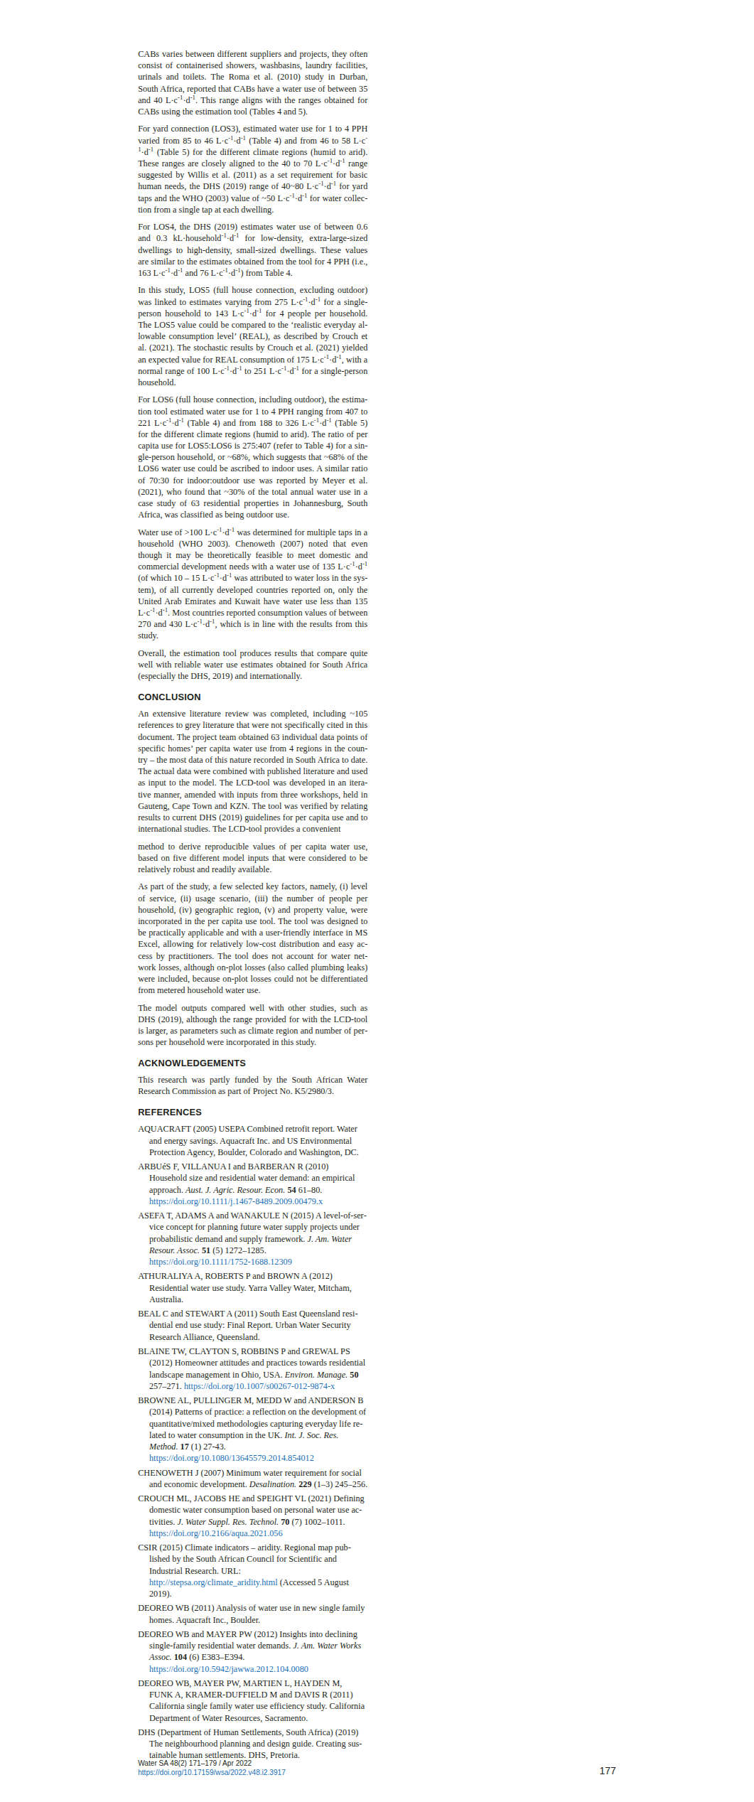CABs varies between different suppliers and projects, they often consist of containerised showers, washbasins, laundry facilities, urinals and toilets. The Roma et al. (2010) study in Durban, South Africa, reported that CABs have a water use of between 35 and 40 L·c-1·d-1. This range aligns with the ranges obtained for CABs using the estimation tool (Tables 4 and 5).
For yard connection (LOS3), estimated water use for 1 to 4 PPH varied from 85 to 46 L·c-1·d-1 (Table 4) and from 46 to 58 L·c-1·d-1 (Table 5) for the different climate regions (humid to arid). These ranges are closely aligned to the 40 to 70 L·c-1·d-1 range suggested by Willis et al. (2011) as a set requirement for basic human needs, the DHS (2019) range of 40~80 L·c-1·d-1 for yard taps and the WHO (2003) value of ~50 L·c-1·d-1 for water collection from a single tap at each dwelling.
For LOS4, the DHS (2019) estimates water use of between 0.6 and 0.3 kL·household-1·d-1 for low-density, extra-large-sized dwellings to high-density, small-sized dwellings. These values are similar to the estimates obtained from the tool for 4 PPH (i.e., 163 L·c-1·d-1 and 76 L·c-1·d-1) from Table 4.
In this study, LOS5 (full house connection, excluding outdoor) was linked to estimates varying from 275 L·c-1·d-1 for a single-person household to 143 L·c-1·d-1 for 4 people per household. The LOS5 value could be compared to the ‘realistic everyday allowable consumption level’ (REAL), as described by Crouch et al. (2021). The stochastic results by Crouch et al. (2021) yielded an expected value for REAL consumption of 175 L·c-1·d-1, with a normal range of 100 L·c-1·d-1 to 251 L·c-1·d-1 for a single-person household.
For LOS6 (full house connection, including outdoor), the estimation tool estimated water use for 1 to 4 PPH ranging from 407 to 221 L·c-1·d-1 (Table 4) and from 188 to 326 L·c-1·d-1 (Table 5) for the different climate regions (humid to arid). The ratio of per capita use for LOS5:LOS6 is 275:407 (refer to Table 4) for a single-person household, or ~68%, which suggests that ~68% of the LOS6 water use could be ascribed to indoor uses. A similar ratio of 70:30 for indoor:outdoor use was reported by Meyer et al. (2021), who found that ~30% of the total annual water use in a case study of 63 residential properties in Johannesburg, South Africa, was classified as being outdoor use.
Water use of >100 L·c-1·d-1 was determined for multiple taps in a household (WHO 2003). Chenoweth (2007) noted that even though it may be theoretically feasible to meet domestic and commercial development needs with a water use of 135 L·c-1·d-1 (of which 10 – 15 L·c-1·d-1 was attributed to water loss in the system), of all currently developed countries reported on, only the United Arab Emirates and Kuwait have water use less than 135 L·c-1·d-1. Most countries reported consumption values of between 270 and 430 L·c-1·d-1, which is in line with the results from this study.
Overall, the estimation tool produces results that compare quite well with reliable water use estimates obtained for South Africa (especially the DHS, 2019) and internationally.
Conclusion
An extensive literature review was completed, including ~105 references to grey literature that were not specifically cited in this document. The project team obtained 63 individual data points of specific homes’ per capita water use from 4 regions in the country – the most data of this nature recorded in South Africa to date. The actual data were combined with published literature and used as input to the model. The LCD-tool was developed in an iterative manner, amended with inputs from three workshops, held in Gauteng, Cape Town and KZN. The tool was verified by relating results to current DHS (2019) guidelines for per capita use and to international studies. The LCD-tool provides a convenient
method to derive reproducible values of per capita water use, based on five different model inputs that were considered to be relatively robust and readily available.
As part of the study, a few selected key factors, namely, (i) level of service, (ii) usage scenario, (iii) the number of people per household, (iv) geographic region, (v) and property value, were incorporated in the per capita use tool. The tool was designed to be practically applicable and with a user-friendly interface in MS Excel, allowing for relatively low-cost distribution and easy access by practitioners. The tool does not account for water network losses, although on-plot losses (also called plumbing leaks) were included, because on-plot losses could not be differentiated from metered household water use.
The model outputs compared well with other studies, such as DHS (2019), although the range provided for with the LCD-tool is larger, as parameters such as climate region and number of persons per household were incorporated in this study.
Acknowledgements
This research was partly funded by the South African Water Research Commission as part of Project No. K5/2980/3.
References
AQUACRAFT (2005) USEPA Combined retrofit report. Water and energy savings. Aquacraft Inc. and US Environmental Protection Agency, Boulder, Colorado and Washington, DC.
ARBUéS F, VILLANUA I and BARBERAN R (2010) Household size and residential water demand: an empirical approach. Aust. J. Agric. Resour. Econ. 54 61–80. https://doi.org/10.1111/j.1467-8489.2009.00479.x
ASEFA T, ADAMS A and WANAKULE N (2015) A level-of-service concept for planning future water supply projects under probabilistic demand and supply framework. J. Am. Water Resour. Assoc. 51 (5) 1272–1285. https://doi.org/10.1111/1752-1688.12309
ATHURALIYA A, ROBERTS P and BROWN A (2012) Residential water use study. Yarra Valley Water, Mitcham, Australia.
BEAL C and STEWART A (2011) South East Queensland residential end use study: Final Report. Urban Water Security Research Alliance, Queensland.
BLAINE TW, CLAYTON S, ROBBINS P and GREWAL PS (2012) Homeowner attitudes and practices towards residential landscape management in Ohio, USA. Environ. Manage. 50 257–271. https://doi.org/10.1007/s00267-012-9874-x
BROWNE AL, PULLINGER M, MEDD W and ANDERSON B (2014) Patterns of practice: a reflection on the development of quantitative/mixed methodologies capturing everyday life related to water consumption in the UK. Int. J. Soc. Res. Method. 17 (1) 27-43. https://doi.org/10.1080/13645579.2014.854012
CHENOWETH J (2007) Minimum water requirement for social and economic development. Desalination. 229 (1–3) 245–256.
CROUCH ML, JACOBS HE and SPEIGHT VL (2021) Defining domestic water consumption based on personal water use activities. J. Water Suppl. Res. Technol. 70 (7) 1002–1011. https://doi.org/10.2166/aqua.2021.056
CSIR (2015) Climate indicators – aridity. Regional map published by the South African Council for Scientific and Industrial Research. URL: http://stepsa.org/climate_aridity.html (Accessed 5 August 2019).
DEOREO WB (2011) Analysis of water use in new single family homes. Aquacraft Inc., Boulder.
DEOREO WB and MAYER PW (2012) Insights into declining single-family residential water demands. J. Am. Water Works Assoc. 104 (6) E383–E394. https://doi.org/10.5942/jawwa.2012.104.0080
DEOREO WB, MAYER PW, MARTIEN L, HAYDEN M, FUNK A, KRAMER-DUFFIELD M and DAVIS R (2011) California single family water use efficiency study. California Department of Water Resources, Sacramento.
DHS (Department of Human Settlements, South Africa) (2019) The neighbourhood planning and design guide. Creating sustainable human settlements. DHS, Pretoria.
Water SA 48(2) 171–179 / Apr 2022
https://doi.org/10.17159/wsa/2022.v48.i2.3917
177